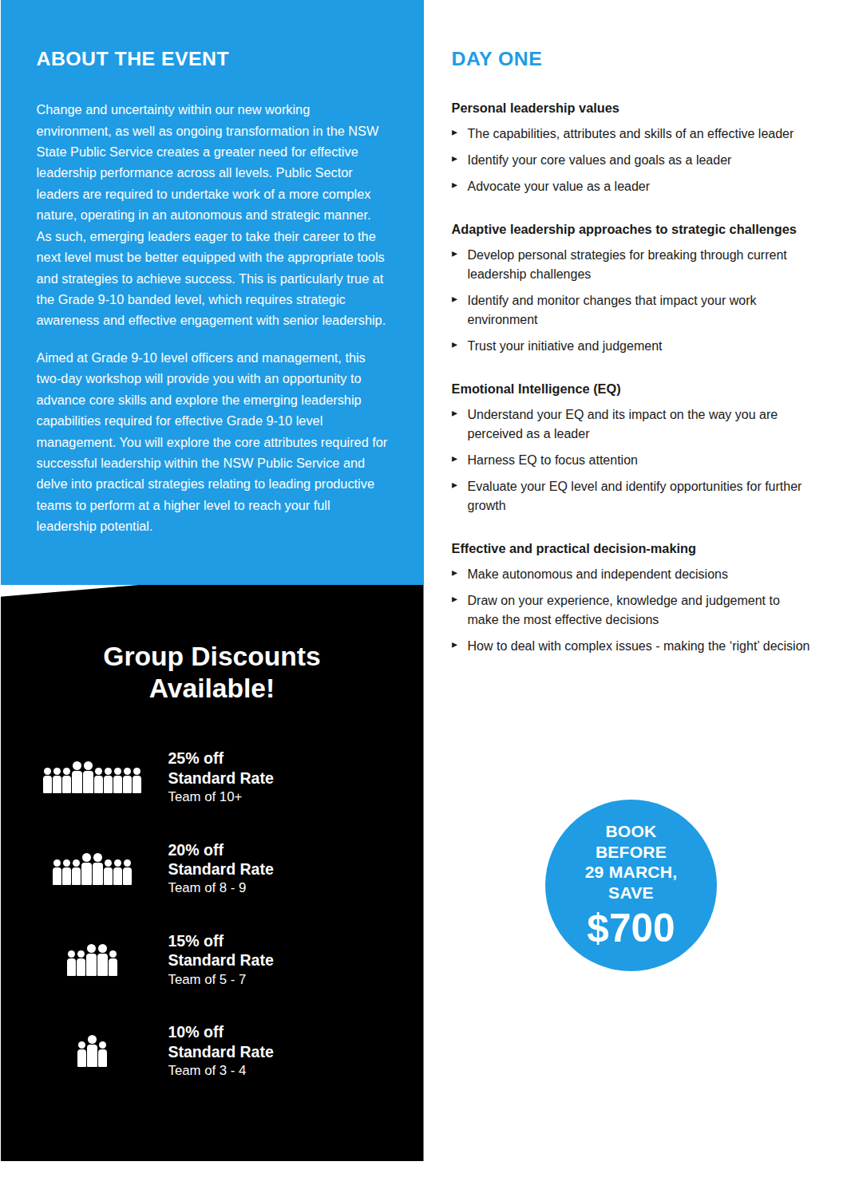ABOUT THE EVENT
Change and uncertainty within our new working environment, as well as ongoing transformation in the NSW State Public Service creates a greater need for effective leadership performance across all levels. Public Sector leaders are required to undertake work of a more complex nature, operating in an autonomous and strategic manner. As such, emerging leaders eager to take their career to the next level must be better equipped with the appropriate tools and strategies to achieve success. This is particularly true at the Grade 9-10 banded level, which requires strategic awareness and effective engagement with senior leadership.
Aimed at Grade 9-10 level officers and management, this two-day workshop will provide you with an opportunity to advance core skills and explore the emerging leadership capabilities required for effective Grade 9-10 level management. You will explore the core attributes required for successful leadership within the NSW Public Service and delve into practical strategies relating to leading productive teams to perform at a higher level to reach your full leadership potential.
Group Discounts
Available!
25% off Standard Rate Team of 10+
20% off Standard Rate Team of 8 - 9
15% off Standard Rate Team of 5 - 7
10% off Standard Rate Team of 3 - 4
DAY ONE
Personal leadership values
The capabilities, attributes and skills of an effective leader
Identify your core values and goals as a leader
Advocate your value as a leader
Adaptive leadership approaches to strategic challenges
Develop personal strategies for breaking through current leadership challenges
Identify and monitor changes that impact your work environment
Trust your initiative and judgement
Emotional Intelligence (EQ)
Understand your EQ and its impact on the way you are perceived as a leader
Harness EQ to focus attention
Evaluate your EQ level and identify opportunities for further growth
Effective and practical decision-making
Make autonomous and independent decisions
Draw on your experience, knowledge and judgement to make the most effective decisions
How to deal with complex issues - making the ‘right’ decision
BOOK BEFORE 29 MARCH, SAVE $700